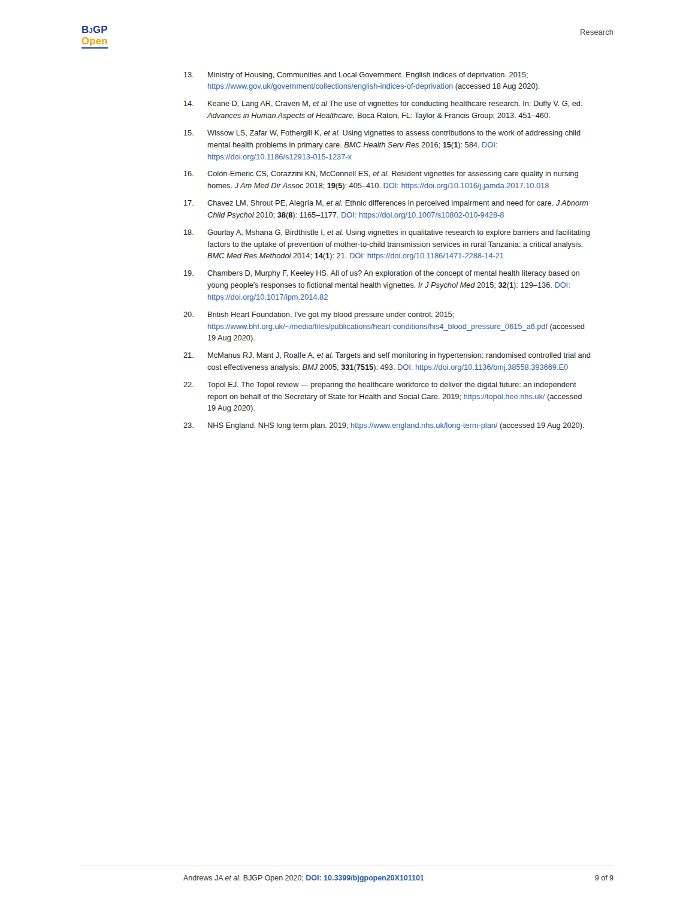BJGP
Open
Research
13. Ministry of Housing, Communities and Local Government. English indices of deprivation. 2015; https://www.gov.uk/government/collections/english-indices-of-deprivation (accessed 18 Aug 2020).
14. Keane D, Lang AR, Craven M, et al The use of vignettes for conducting healthcare research. In: Duffy V. G, ed. Advances in Human Aspects of Healthcare. Boca Raton, FL: Taylor & Francis Group; 2013. 451–460.
15. Wissow LS, Zafar W, Fothergill K, et al. Using vignettes to assess contributions to the work of addressing child mental health problems in primary care. BMC Health Serv Res 2016; 15(1): 584. DOI: https://doi.org/10.1186/s12913-015-1237-x
16. Colón-Emeric CS, Corazzini KN, McConnell ES, et al. Resident vignettes for assessing care quality in nursing homes. J Am Med Dir Assoc 2018; 19(5): 405–410. DOI: https://doi.org/10.1016/j.jamda.2017.10.018
17. Chavez LM, Shrout PE, Alegría M, et al. Ethnic differences in perceived impairment and need for care. J Abnorm Child Psychol 2010; 38(8): 1165–1177. DOI: https://doi.org/10.1007/s10802-010-9428-8
18. Gourlay A, Mshana G, Birdthistle I, et al. Using vignettes in qualitative research to explore barriers and facilitating factors to the uptake of prevention of mother-to-child transmission services in rural Tanzania: a critical analysis. BMC Med Res Methodol 2014; 14(1): 21. DOI: https://doi.org/10.1186/1471-2288-14-21
19. Chambers D, Murphy F, Keeley HS. All of us? An exploration of the concept of mental health literacy based on young people's responses to fictional mental health vignettes. Ir J Psychol Med 2015; 32(1): 129–136. DOI: https://doi.org/10.1017/ipm.2014.82
20. British Heart Foundation. I've got my blood pressure under control. 2015; https://www.bhf.org.uk/~/media/files/publications/heart-conditions/his4_blood_pressure_0615_a6.pdf (accessed 19 Aug 2020).
21. McManus RJ, Mant J, Roalfe A, et al. Targets and self monitoring in hypertension: randomised controlled trial and cost effectiveness analysis. BMJ 2005; 331(7515): 493. DOI: https://doi.org/10.1136/bmj.38558.393669.E0
22. Topol EJ. The Topol review — preparing the healthcare workforce to deliver the digital future: an independent report on behalf of the Secretary of State for Health and Social Care. 2019; https://topol.hee.nhs.uk/ (accessed 19 Aug 2020).
23. NHS England. NHS long term plan. 2019; https://www.england.nhs.uk/long-term-plan/ (accessed 19 Aug 2020).
Andrews JA et al. BJGP Open 2020; DOI: 10.3399/bjgpopen20X101101
9 of 9